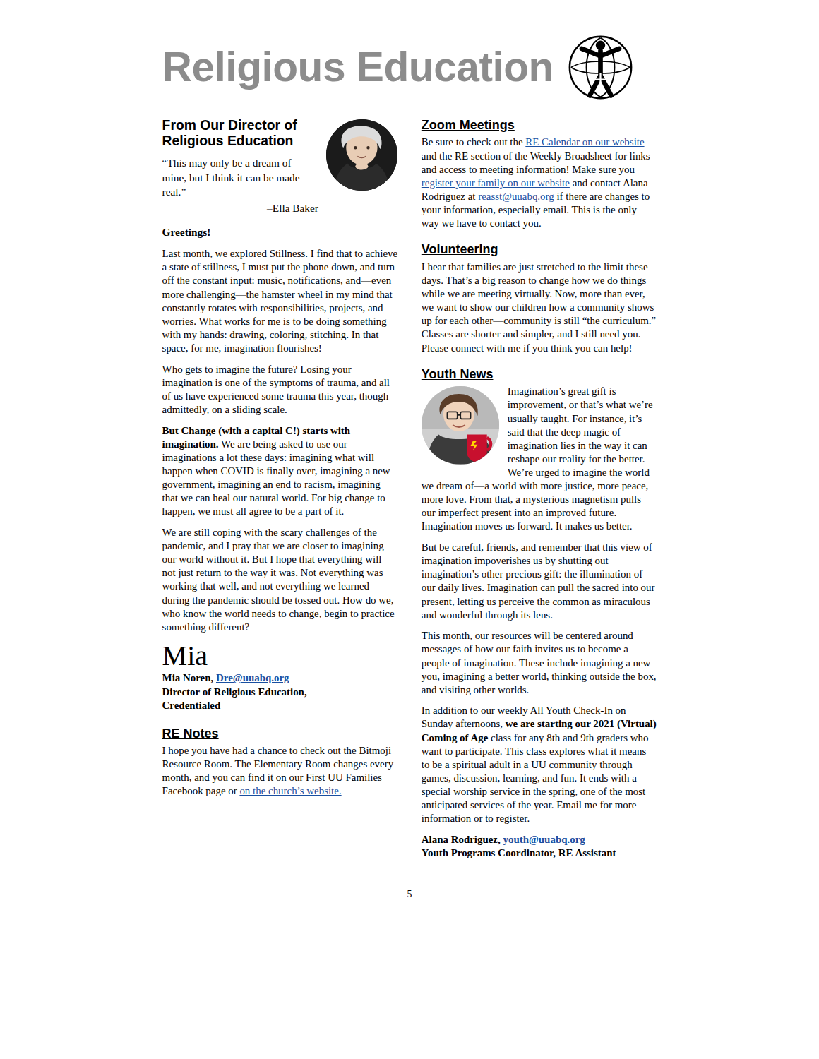Religious Education
From Our Director of
Religious Education
“This may only be a dream of mine, but I think it can be made real.” –Ella Baker
Greetings!
Last month, we explored Stillness. I find that to achieve a state of stillness, I must put the phone down, and turn off the constant input: music, notifications, and—even more challenging—the hamster wheel in my mind that constantly rotates with responsibilities, projects, and worries. What works for me is to be doing something with my hands: drawing, coloring, stitching. In that space, for me, imagination flourishes!
Who gets to imagine the future? Losing your imagination is one of the symptoms of trauma, and all of us have experienced some trauma this year, though admittedly, on a sliding scale.
But Change (with a capital C!) starts with imagination. We are being asked to use our imaginations a lot these days: imagining what will happen when COVID is finally over, imagining a new government, imagining an end to racism, imagining that we can heal our natural world. For big change to happen, we must all agree to be a part of it.
We are still coping with the scary challenges of the pandemic, and I pray that we are closer to imagining our world without it. But I hope that everything will not just return to the way it was. Not everything was working that well, and not everything we learned during the pandemic should be tossed out. How do we, who know the world needs to change, begin to practice something different?
Mia
Mia Noren, Dre@uuabq.org
Director of Religious Education,
Credentialed
RE Notes
I hope you have had a chance to check out the Bitmoji Resource Room. The Elementary Room changes every month, and you can find it on our First UU Families Facebook page or on the church’s website.
Zoom Meetings
Be sure to check out the RE Calendar on our website and the RE section of the Weekly Broadsheet for links and access to meeting information! Make sure you register your family on our website and contact Alana Rodriguez at reasst@uuabq.org if there are changes to your information, especially email. This is the only way we have to contact you.
Volunteering
I hear that families are just stretched to the limit these days. That’s a big reason to change how we do things while we are meeting virtually. Now, more than ever, we want to show our children how a community shows up for each other—community is still “the curriculum.” Classes are shorter and simpler, and I still need you. Please connect with me if you think you can help!
Youth News
Imagination’s great gift is improvement, or that’s what we’re usually taught. For instance, it’s said that the deep magic of imagination lies in the way it can reshape our reality for the better. We’re urged to imagine the world we dream of—a world with more justice, more peace, more love. From that, a mysterious magnetism pulls our imperfect present into an improved future. Imagination moves us forward. It makes us better.
But be careful, friends, and remember that this view of imagination impoverishes us by shutting out imagination’s other precious gift: the illumination of our daily lives. Imagination can pull the sacred into our present, letting us perceive the common as miraculous and wonderful through its lens.
This month, our resources will be centered around messages of how our faith invites us to become a people of imagination. These include imagining a new you, imagining a better world, thinking outside the box, and visiting other worlds.
In addition to our weekly All Youth Check-In on Sunday afternoons, we are starting our 2021 (Virtual) Coming of Age class for any 8th and 9th graders who want to participate. This class explores what it means to be a spiritual adult in a UU community through games, discussion, learning, and fun. It ends with a special worship service in the spring, one of the most anticipated services of the year. Email me for more information or to register.
Alana Rodriguez, youth@uuabq.org
Youth Programs Coordinator, RE Assistant
5